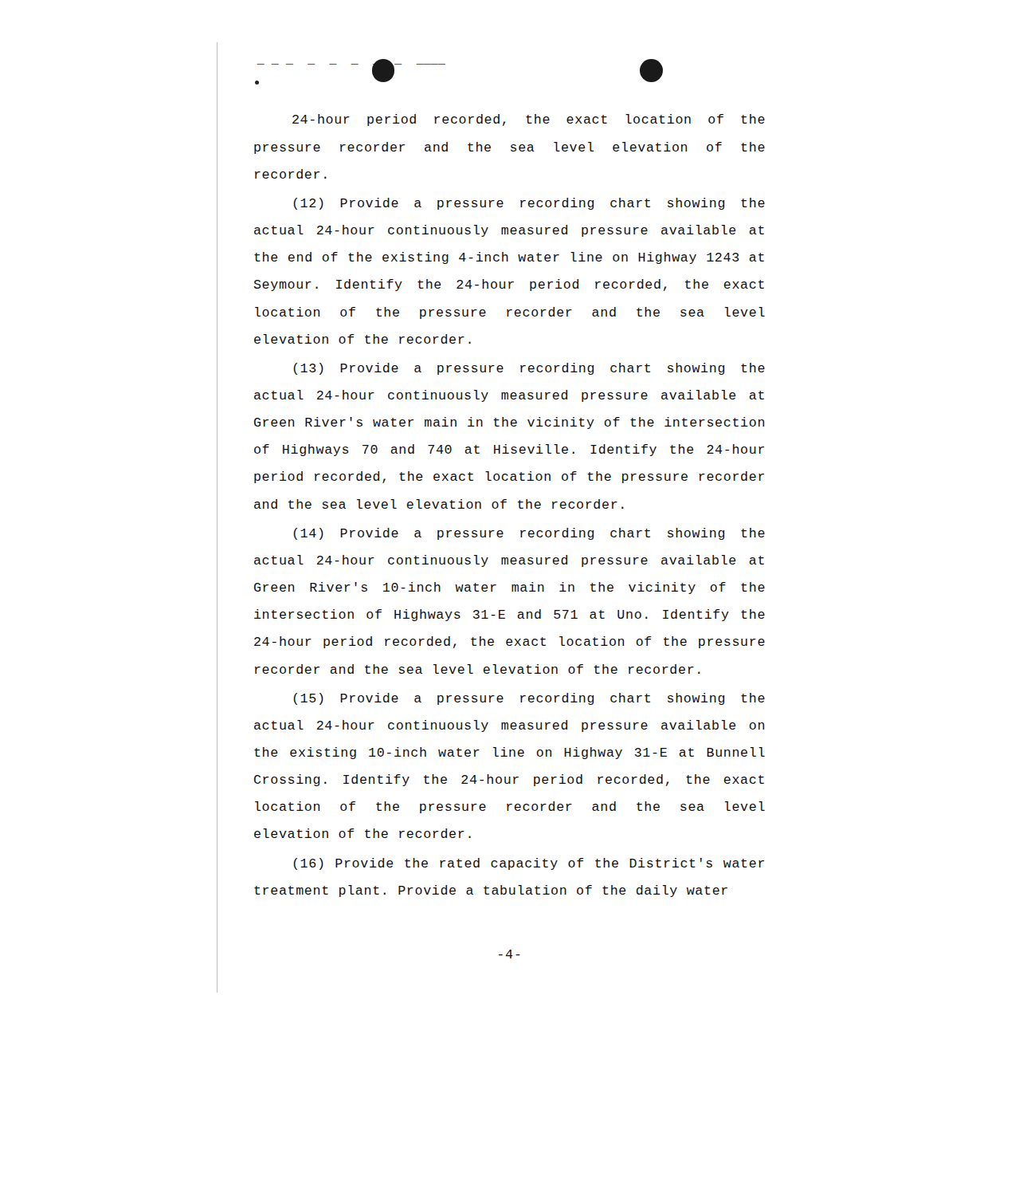— — — — — — — — ————
24-hour period recorded, the exact location of the pressure recorder and the sea level elevation of the recorder.
(12) Provide a pressure recording chart showing the actual 24-hour continuously measured pressure available at the end of the existing 4-inch water line on Highway 1243 at Seymour. Identify the 24-hour period recorded, the exact location of the pressure recorder and the sea level elevation of the recorder.
(13) Provide a pressure recording chart showing the actual 24-hour continuously measured pressure available at Green River's water main in the vicinity of the intersection of Highways 70 and 740 at Hiseville. Identify the 24-hour period recorded, the exact location of the pressure recorder and the sea level elevation of the recorder.
(14) Provide a pressure recording chart showing the actual 24-hour continuously measured pressure available at Green River's 10-inch water main in the vicinity of the intersection of Highways 31-E and 571 at Uno. Identify the 24-hour period recorded, the exact location of the pressure recorder and the sea level elevation of the recorder.
(15) Provide a pressure recording chart showing the actual 24-hour continuously measured pressure available on the existing 10-inch water line on Highway 31-E at Bunnell Crossing. Identify the 24-hour period recorded, the exact location of the pressure recorder and the sea level elevation of the recorder.
(16) Provide the rated capacity of the District's water treatment plant. Provide a tabulation of the daily water
-4-